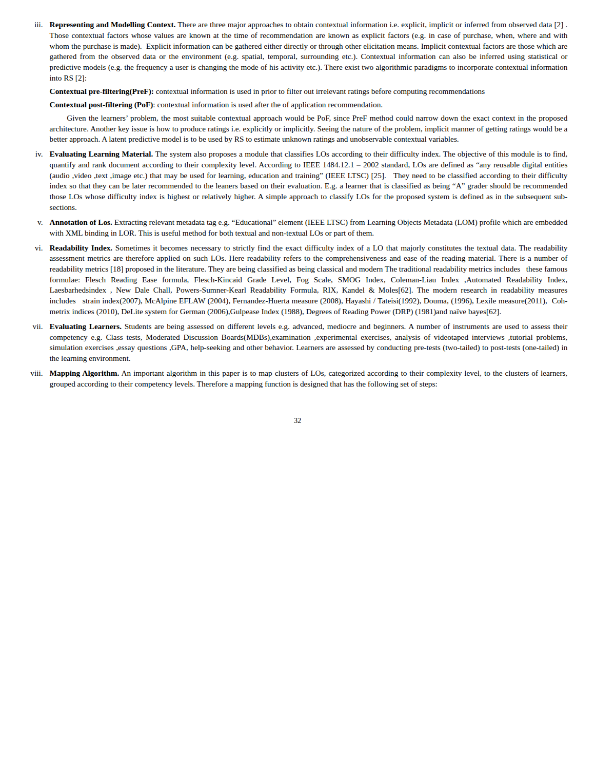Representing and Modelling Context. There are three major approaches to obtain contextual information i.e. explicit, implicit or inferred from observed data [2] . Those contextual factors whose values are known at the time of recommendation are known as explicit factors (e.g. in case of purchase, when, where and with whom the purchase is made). Explicit information can be gathered either directly or through other elicitation means. Implicit contextual factors are those which are gathered from the observed data or the environment (e.g. spatial, temporal, surrounding etc.). Contextual information can also be inferred using statistical or predictive models (e.g. the frequency a user is changing the mode of his activity etc.). There exist two algorithmic paradigms to incorporate contextual information into RS [2]:
Contextual pre-filtering(PreF): contextual information is used in prior to filter out irrelevant ratings before computing recommendations
Contextual post-filtering (PoF): contextual information is used after the of application recommendation.
Given the learners’ problem, the most suitable contextual approach would be PoF, since PreF method could narrow down the exact context in the proposed architecture. Another key issue is how to produce ratings i.e. explicitly or implicitly. Seeing the nature of the problem, implicit manner of getting ratings would be a better approach. A latent predictive model is to be used by RS to estimate unknown ratings and unobservable contextual variables.
Evaluating Learning Material. The system also proposes a module that classifies LOs according to their difficulty index. The objective of this module is to find, quantify and rank document according to their complexity level. According to IEEE 1484.12.1 – 2002 standard, LOs are defined as “any reusable digital entities (audio ,video ,text ,image etc.) that may be used for learning, education and training” (IEEE LTSC) [25]. They need to be classified according to their difficulty index so that they can be later recommended to the leaners based on their evaluation. E.g. a learner that is classified as being “A” grader should be recommended those LOs whose difficulty index is highest or relatively higher. A simple approach to classify LOs for the proposed system is defined as in the subsequent sub-sections.
Annotation of Los. Extracting relevant metadata tag e.g. “Educational” element (IEEE LTSC) from Learning Objects Metadata (LOM) profile which are embedded with XML binding in LOR. This is useful method for both textual and non-textual LOs or part of them.
Readability Index. Sometimes it becomes necessary to strictly find the exact difficulty index of a LO that majorly constitutes the textual data. The readability assessment metrics are therefore applied on such LOs. Here readability refers to the comprehensiveness and ease of the reading material. There is a number of readability metrics [18] proposed in the literature. They are being classified as being classical and modern The traditional readability metrics includes these famous formulae: Flesch Reading Ease formula, Flesch-Kincaid Grade Level, Fog Scale, SMOG Index, Coleman-Liau Index ,Automated Readability Index, Laesbarhedsindex , New Dale Chall, Powers-Sumner-Kearl Readability Formula, RIX, Kandel & Moles[62]. The modern research in readability measures includes strain index(2007), McAlpine EFLAW (2004), Fernandez-Huerta measure (2008), Hayashi / Tateisi(1992), Douma, (1996), Lexile measure(2011), Coh-metrix indices (2010), DeLite system for German (2006),Gulpease Index (1988), Degrees of Reading Power (DRP) (1981)and naïve bayes[62].
Evaluating Learners. Students are being assessed on different levels e.g. advanced, mediocre and beginners. A number of instruments are used to assess their competency e.g. Class tests, Moderated Discussion Boards(MDBs),examination ,experimental exercises, analysis of videotaped interviews ,tutorial problems, simulation exercises ,essay questions ,GPA, help-seeking and other behavior. Learners are assessed by conducting pre-tests (two-tailed) to post-tests (one-tailed) in the learning environment.
Mapping Algorithm. An important algorithm in this paper is to map clusters of LOs, categorized according to their complexity level, to the clusters of learners, grouped according to their competency levels. Therefore a mapping function is designed that has the following set of steps:
32